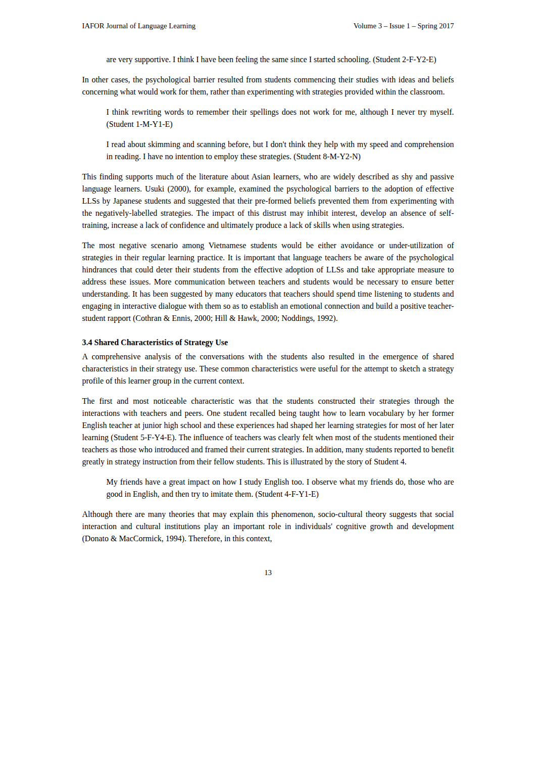IAFOR Journal of Language Learning
Volume 3 – Issue 1 – Spring 2017
are very supportive. I think I have been feeling the same since I started schooling. (Student 2-F-Y2-E)
In other cases, the psychological barrier resulted from students commencing their studies with ideas and beliefs concerning what would work for them, rather than experimenting with strategies provided within the classroom.
I think rewriting words to remember their spellings does not work for me, although I never try myself. (Student 1-M-Y1-E)
I read about skimming and scanning before, but I don't think they help with my speed and comprehension in reading. I have no intention to employ these strategies. (Student 8-M-Y2-N)
This finding supports much of the literature about Asian learners, who are widely described as shy and passive language learners. Usuki (2000), for example, examined the psychological barriers to the adoption of effective LLSs by Japanese students and suggested that their pre-formed beliefs prevented them from experimenting with the negatively-labelled strategies. The impact of this distrust may inhibit interest, develop an absence of self-training, increase a lack of confidence and ultimately produce a lack of skills when using strategies.
The most negative scenario among Vietnamese students would be either avoidance or under-utilization of strategies in their regular learning practice. It is important that language teachers be aware of the psychological hindrances that could deter their students from the effective adoption of LLSs and take appropriate measure to address these issues. More communication between teachers and students would be necessary to ensure better understanding. It has been suggested by many educators that teachers should spend time listening to students and engaging in interactive dialogue with them so as to establish an emotional connection and build a positive teacher-student rapport (Cothran & Ennis, 2000; Hill & Hawk, 2000; Noddings, 1992).
3.4 Shared Characteristics of Strategy Use
A comprehensive analysis of the conversations with the students also resulted in the emergence of shared characteristics in their strategy use. These common characteristics were useful for the attempt to sketch a strategy profile of this learner group in the current context.
The first and most noticeable characteristic was that the students constructed their strategies through the interactions with teachers and peers. One student recalled being taught how to learn vocabulary by her former English teacher at junior high school and these experiences had shaped her learning strategies for most of her later learning (Student 5-F-Y4-E). The influence of teachers was clearly felt when most of the students mentioned their teachers as those who introduced and framed their current strategies. In addition, many students reported to benefit greatly in strategy instruction from their fellow students. This is illustrated by the story of Student 4.
My friends have a great impact on how I study English too. I observe what my friends do, those who are good in English, and then try to imitate them. (Student 4-F-Y1-E)
Although there are many theories that may explain this phenomenon, socio-cultural theory suggests that social interaction and cultural institutions play an important role in individuals' cognitive growth and development (Donato & MacCormick, 1994). Therefore, in this context,
13